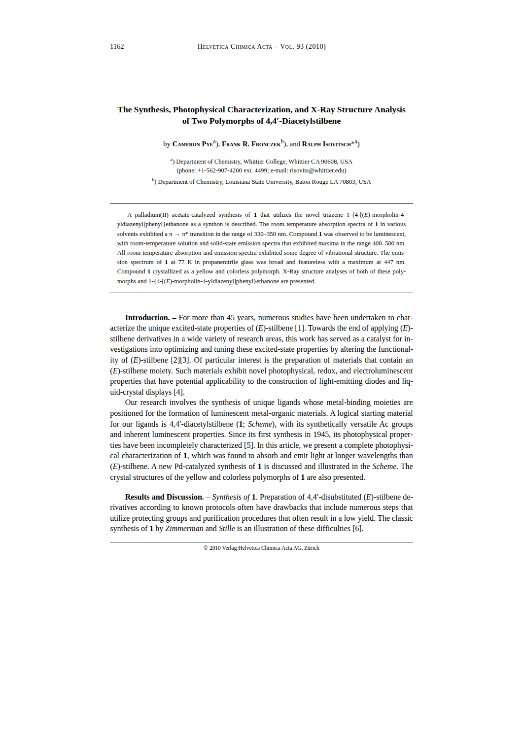1162 Helvetica Chimica Acta – Vol. 93 (2010) 1162
The Synthesis, Photophysical Characterization, and X-Ray Structure Analysis
of Two Polymorphs of 4,4′-Diacetylstilbene
by Cameron Pyea), Frank R. Fronczekb), and Ralph Isovitsch*a)
a) Department of Chemistry, Whittier College, Whittier CA 90608, USA
(phone: +1-562-907-4200 ext. 4499; e-mail: risovits@whittier.edu)
b) Department of Chemistry, Louisiana State University, Baton Rouge LA 70803, USA
A palladium(II) acetate-catalyzed synthesis of 1 that utilizes the novel triazene 1-{4-[(E)-morpholin-4-yldiazenyl]phenyl}ethanone as a synthon is described. The room temperature absorption spectra of 1 in various solvents exhibited a π → π* transition in the range of 330–350 nm. Compound 1 was observed to be luminescent, with room-temperature solution and solid-state emission spectra that exhibited maxima in the range 400–500 nm. All room-temperature absorption and emission spectra exhibited some degree of vibrational structure. The emission spectrum of 1 at 77 K in propanenitrile glass was broad and featureless with a maximum at 447 nm. Compound 1 crystallized as a yellow and colorless polymorph. X-Ray structure analyses of both of these polymorphs and 1-{4-[(E)-morpholin-4-yldiazenyl]phenyl}ethanone are presented.
Introduction. – For more than 45 years, numerous studies have been undertaken to characterize the unique excited-state properties of (E)-stilbene [1]. Towards the end of applying (E)-stilbene derivatives in a wide variety of research areas, this work has served as a catalyst for investigations into optimizing and tuning these excited-state properties by altering the functionality of (E)-stilbene [2][3]. Of particular interest is the preparation of materials that contain an (E)-stilbene moiety. Such materials exhibit novel photophysical, redox, and electroluminescent properties that have potential applicability to the construction of light-emitting diodes and liquid-crystal displays [4].
Our research involves the synthesis of unique ligands whose metal-binding moieties are positioned for the formation of luminescent metal-organic materials. A logical starting material for our ligands is 4,4′-diacetylstilbene (1; Scheme), with its synthetically versatile Ac groups and inherent luminescent properties. Since its first synthesis in 1945, its photophysical properties have been incompletely characterized [5]. In this article, we present a complete photophysical characterization of 1, which was found to absorb and emit light at longer wavelengths than (E)-stilbene. A new Pd-catalyzed synthesis of 1 is discussed and illustrated in the Scheme. The crystal structures of the yellow and colorless polymorphs of 1 are also presented.
Results and Discussion. – Synthesis of 1. Preparation of 4,4′-disubstituted (E)-stilbene derivatives according to known protocols often have drawbacks that include numerous steps that utilize protecting groups and purification procedures that often result in a low yield. The classic synthesis of 1 by Zimmerman and Stille is an illustration of these difficulties [6].
© 2010 Verlag Helvetica Chimica Acta AG, Zürich